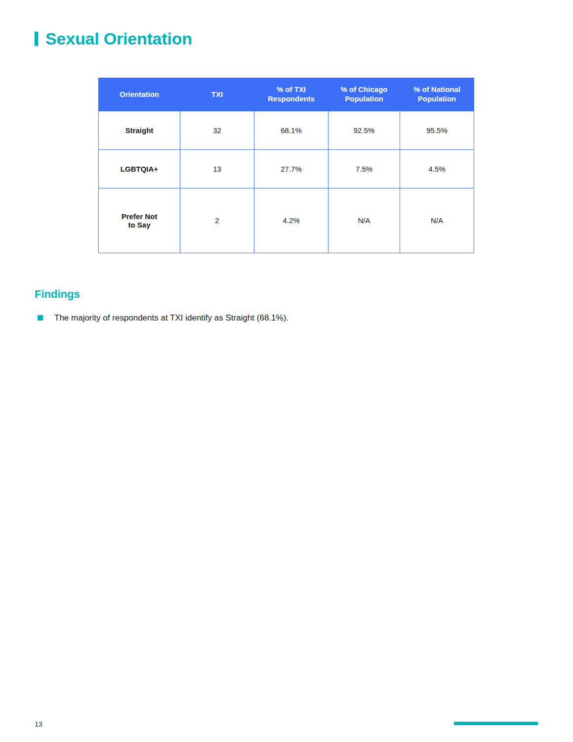Sexual Orientation
| Orientation | TXI | % of TXI Respondents | % of Chicago Population | % of National Population |
| --- | --- | --- | --- | --- |
| Straight | 32 | 68.1% | 92.5% | 95.5% |
| LGBTQIA+ | 13 | 27.7% | 7.5% | 4.5% |
| Prefer Not to Say | 2 | 4.2% | N/A | N/A |
Findings
The majority of respondents at TXI identify as Straight (68.1%).
13